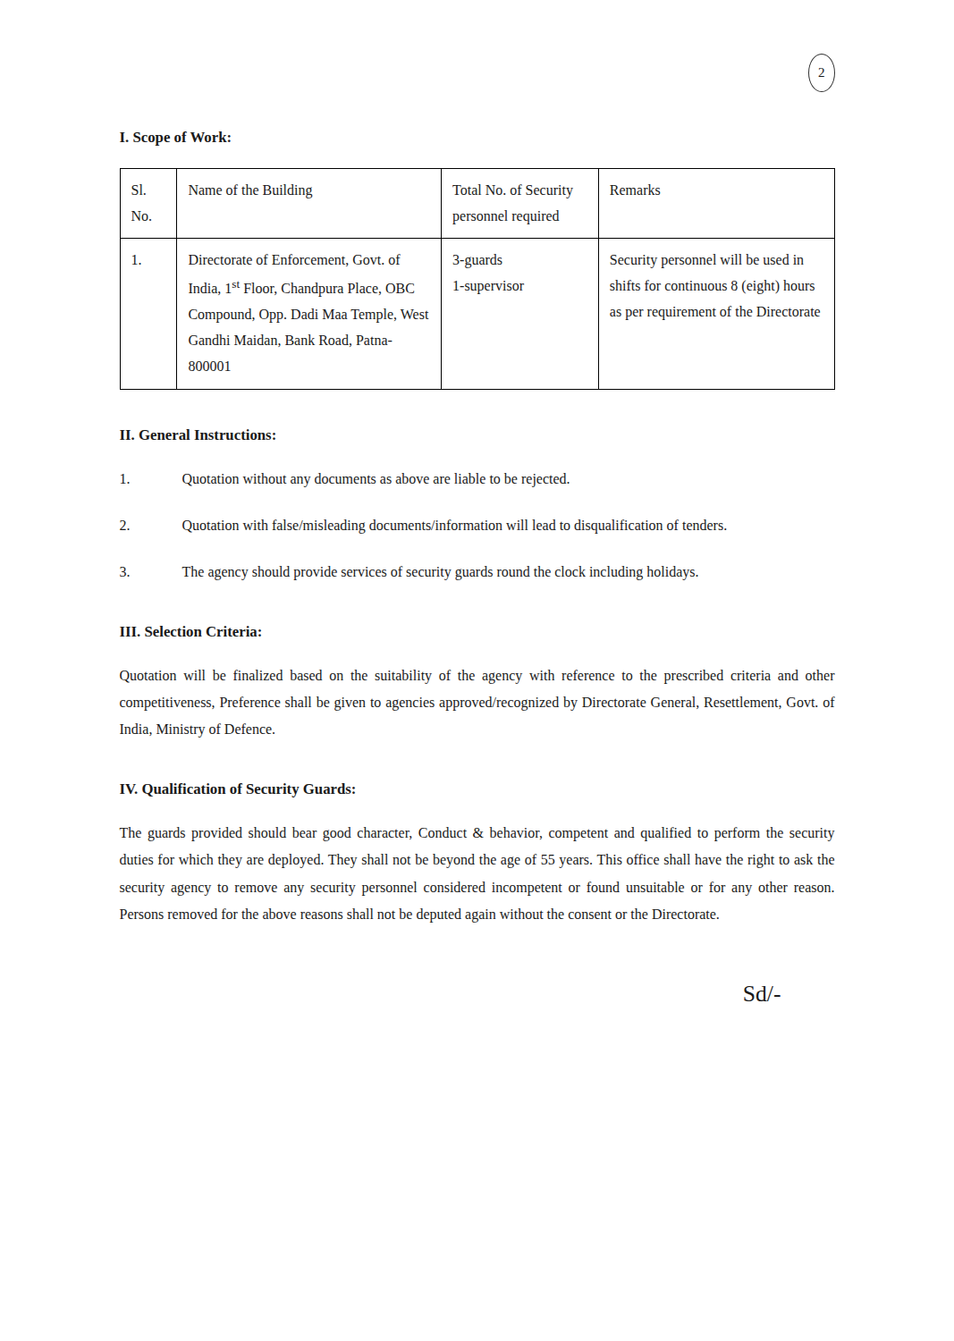2
I. Scope of Work:
| Sl. No. | Name of the Building | Total No. of Security personnel required | Remarks |
| --- | --- | --- | --- |
| 1. | Directorate of Enforcement, Govt. of India, 1 st Floor, Chandpura Place, OBC Compound, Opp. Dadi Maa Temple, West Gandhi Maidan, Bank Road, Patna-800001 | 3-guards 1-supervisor | Security personnel will be used in shifts for continuous 8 (eight) hours as per requirement of the Directorate |
II. General Instructions:
Quotation without any documents as above are liable to be rejected.
Quotation with false/misleading documents/information will lead to disqualification of tenders.
The agency should provide services of security guards round the clock including holidays.
III. Selection Criteria:
Quotation will be finalized based on the suitability of the agency with reference to the prescribed criteria and other competitiveness, Preference shall be given to agencies approved/recognized by Directorate General, Resettlement, Govt. of India, Ministry of Defence.
IV. Qualification of Security Guards:
The guards provided should bear good character, Conduct & behavior, competent and qualified to perform the security duties for which they are deployed. They shall not be beyond the age of 55 years. This office shall have the right to ask the security agency to remove any security personnel considered incompetent or found unsuitable or for any other reason. Persons removed for the above reasons shall not be deputed again without the consent or the Directorate.
Sd/-